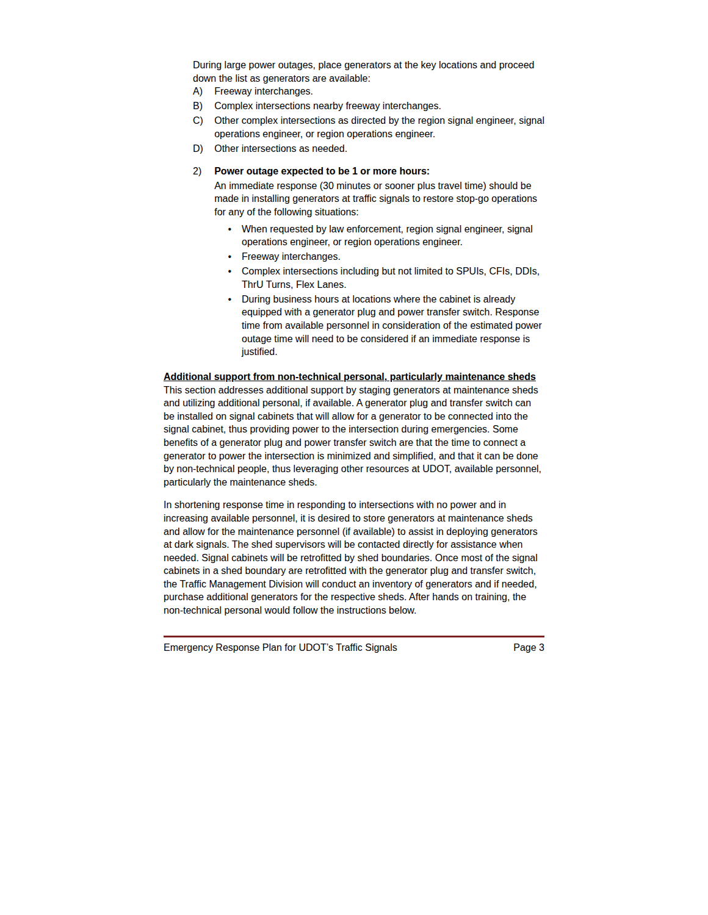During large power outages, place generators at the key locations and proceed down the list as generators are available:
A) Freeway interchanges.
B) Complex intersections nearby freeway interchanges.
C) Other complex intersections as directed by the region signal engineer, signal operations engineer, or region operations engineer.
D) Other intersections as needed.
2) Power outage expected to be 1 or more hours:
An immediate response (30 minutes or sooner plus travel time) should be made in installing generators at traffic signals to restore stop-go operations for any of the following situations:
When requested by law enforcement, region signal engineer, signal operations engineer, or region operations engineer.
Freeway interchanges.
Complex intersections including but not limited to SPUIs, CFIs, DDIs, ThrU Turns, Flex Lanes.
During business hours at locations where the cabinet is already equipped with a generator plug and power transfer switch. Response time from available personnel in consideration of the estimated power outage time will need to be considered if an immediate response is justified.
Additional support from non-technical personal, particularly maintenance sheds
This section addresses additional support by staging generators at maintenance sheds and utilizing additional personal, if available. A generator plug and transfer switch can be installed on signal cabinets that will allow for a generator to be connected into the signal cabinet, thus providing power to the intersection during emergencies. Some benefits of a generator plug and power transfer switch are that the time to connect a generator to power the intersection is minimized and simplified, and that it can be done by non-technical people, thus leveraging other resources at UDOT, available personnel, particularly the maintenance sheds.
In shortening response time in responding to intersections with no power and in increasing available personnel, it is desired to store generators at maintenance sheds and allow for the maintenance personnel (if available) to assist in deploying generators at dark signals. The shed supervisors will be contacted directly for assistance when needed. Signal cabinets will be retrofitted by shed boundaries. Once most of the signal cabinets in a shed boundary are retrofitted with the generator plug and transfer switch, the Traffic Management Division will conduct an inventory of generators and if needed, purchase additional generators for the respective sheds. After hands on training, the non-technical personal would follow the instructions below.
Emergency Response Plan for UDOT’s Traffic Signals Page 3